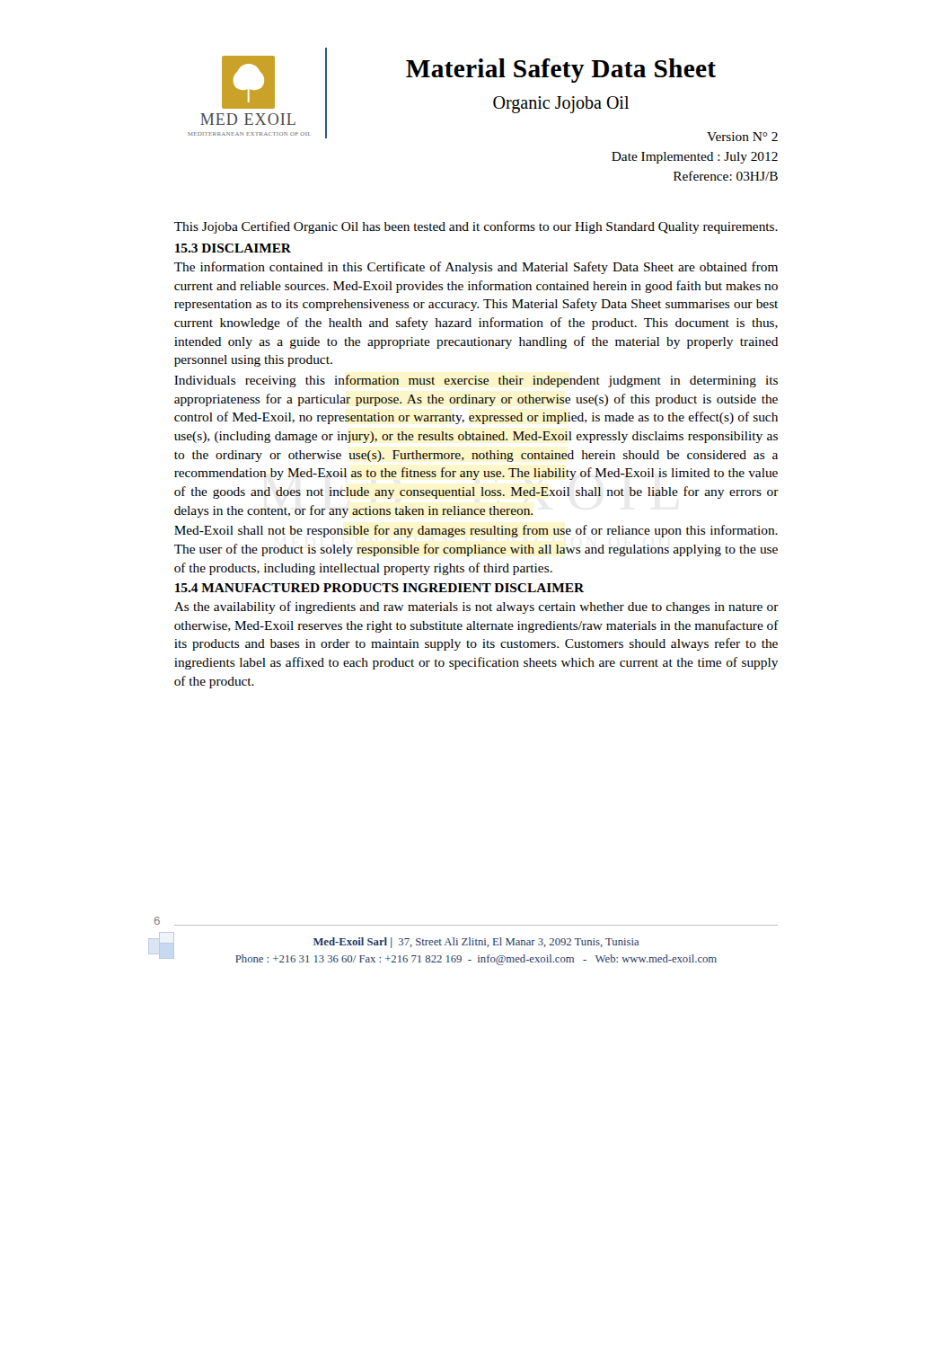MED EXOIL
MEDITERRANEAN EXTRACTION OF OIL
Material Safety Data Sheet
Organic Jojoba Oil
Version N° 2
Date Implemented : July 2012
Reference: 03HJ/B
MED EXOIL
MEDITERRANEAN EXTRACTION OF OIL
This Jojoba Certified Organic Oil has been tested and it conforms to our High Standard Quality requirements.
15.3 Disclaimer
The information contained in this Certificate of Analysis and Material Safety Data Sheet are obtained from current and reliable sources. Med-Exoil provides the information contained herein in good faith but makes no representation as to its comprehensiveness or accuracy. This Material Safety Data Sheet summarises our best current knowledge of the health and safety hazard information of the product. This document is thus, intended only as a guide to the appropriate precautionary handling of the material by properly trained personnel using this product.
Individuals receiving this information must exercise their independent judgment in determining its appropriateness for a particular purpose. As the ordinary or otherwise use(s) of this product is outside the control of Med-Exoil, no representation or warranty, expressed or implied, is made as to the effect(s) of such use(s), (including damage or injury), or the results obtained. Med-Exoil expressly disclaims responsibility as to the ordinary or otherwise use(s). Furthermore, nothing contained herein should be considered as a recommendation by Med-Exoil as to the fitness for any use. The liability of Med-Exoil is limited to the value of the goods and does not include any consequential loss. Med-Exoil shall not be liable for any errors or delays in the content, or for any actions taken in reliance thereon.
Med-Exoil shall not be responsible for any damages resulting from use of or reliance upon this information. The user of the product is solely responsible for compliance with all laws and regulations applying to the use of the products, including intellectual property rights of third parties.
15.4 Manufactured Products Ingredient Disclaimer
As the availability of ingredients and raw materials is not always certain whether due to changes in nature or otherwise, Med-Exoil reserves the right to substitute alternate ingredients/raw materials in the manufacture of its products and bases in order to maintain supply to its customers. Customers should always refer to the ingredients label as affixed to each product or to specification sheets which are current at the time of supply of the product.
6
Med-Exoil Sarl | 37, Street Ali Zlitni, El Manar 3, 2092 Tunis, Tunisia
Phone : +216 31 13 36 60/ Fax : +216 71 822 169 - info@med-exoil.com - Web: www.med-exoil.com